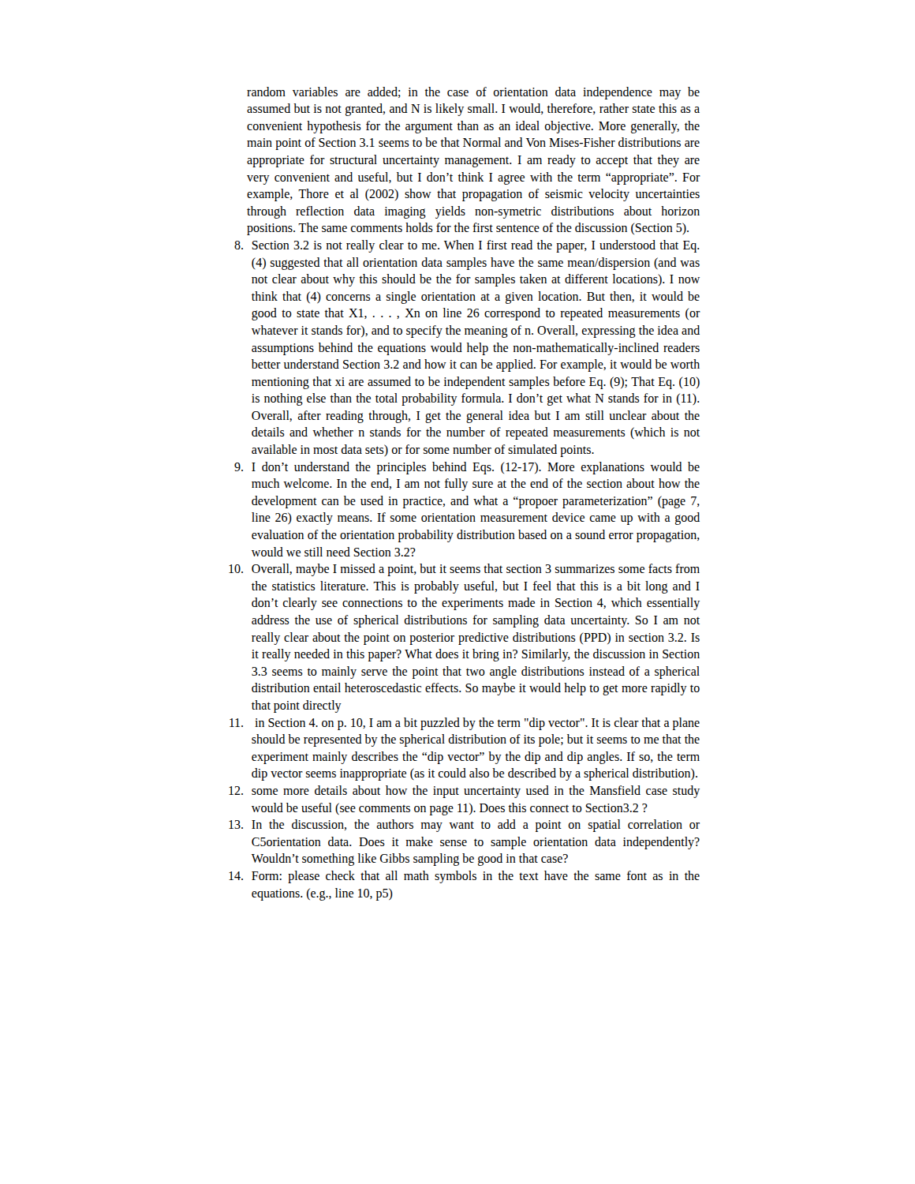random variables are added; in the case of orientation data independence may be assumed but is not granted, and N is likely small. I would, therefore, rather state this as a convenient hypothesis for the argument than as an ideal objective. More generally, the main point of Section 3.1 seems to be that Normal and Von Mises-Fisher distributions are appropriate for structural uncertainty management. I am ready to accept that they are very convenient and useful, but I don’t think I agree with the term “appropriate”. For example, Thore et al (2002) show that propagation of seismic velocity uncertainties through reflection data imaging yields non-symetric distributions about horizon positions. The same comments holds for the first sentence of the discussion (Section 5).
Section 3.2 is not really clear to me. When I first read the paper, I understood that Eq. (4) suggested that all orientation data samples have the same mean/dispersion (and was not clear about why this should be the for samples taken at different locations). I now think that (4) concerns a single orientation at a given location. But then, it would be good to state that X1, . . . , Xn on line 26 correspond to repeated measurements (or whatever it stands for), and to specify the meaning of n. Overall, expressing the idea and assumptions behind the equations would help the non-mathematically-inclined readers better understand Section 3.2 and how it can be applied. For example, it would be worth mentioning that xi are assumed to be independent samples before Eq. (9); That Eq. (10) is nothing else than the total probability formula. I don’t get what N stands for in (11). Overall, after reading through, I get the general idea but I am still unclear about the details and whether n stands for the number of repeated measurements (which is not available in most data sets) or for some number of simulated points.
I don’t understand the principles behind Eqs. (12-17). More explanations would be much welcome. In the end, I am not fully sure at the end of the section about how the development can be used in practice, and what a “propoer parameterization” (page 7, line 26) exactly means. If some orientation measurement device came up with a good evaluation of the orientation probability distribution based on a sound error propagation, would we still need Section 3.2?
Overall, maybe I missed a point, but it seems that section 3 summarizes some facts from the statistics literature. This is probably useful, but I feel that this is a bit long and I don’t clearly see connections to the experiments made in Section 4, which essentially address the use of spherical distributions for sampling data uncertainty. So I am not really clear about the point on posterior predictive distributions (PPD) in section 3.2. Is it really needed in this paper? What does it bring in? Similarly, the discussion in Section 3.3 seems to mainly serve the point that two angle distributions instead of a spherical distribution entail heteroscedastic effects. So maybe it would help to get more rapidly to that point directly
in Section 4. on p. 10, I am a bit puzzled by the term "dip vector". It is clear that a plane should be represented by the spherical distribution of its pole; but it seems to me that the experiment mainly describes the “dip vector” by the dip and dip angles. If so, the term dip vector seems inappropriate (as it could also be described by a spherical distribution).
some more details about how the input uncertainty used in the Mansfield case study would be useful (see comments on page 11). Does this connect to Section3.2 ?
In the discussion, the authors may want to add a point on spatial correlation or C5orientation data. Does it make sense to sample orientation data independently? Wouldn’t something like Gibbs sampling be good in that case?
Form: please check that all math symbols in the text have the same font as in the equations. (e.g., line 10, p5)